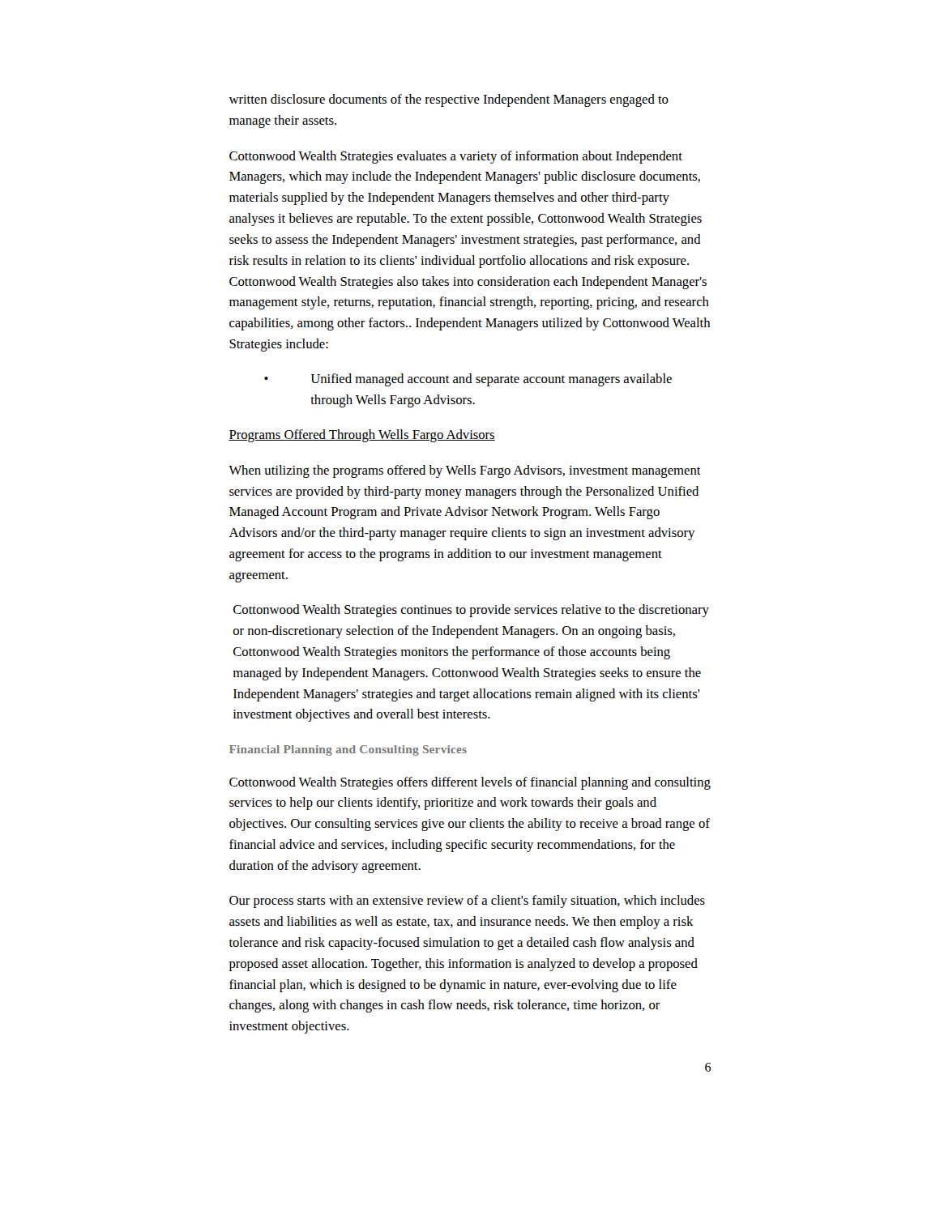written disclosure documents of the respective Independent Managers engaged to manage their assets.
Cottonwood Wealth Strategies evaluates a variety of information about Independent Managers, which may include the Independent Managers' public disclosure documents, materials supplied by the Independent Managers themselves and other third-party analyses it believes are reputable. To the extent possible, Cottonwood Wealth Strategies seeks to assess the Independent Managers' investment strategies, past performance, and risk results in relation to its clients' individual portfolio allocations and risk exposure. Cottonwood Wealth Strategies also takes into consideration each Independent Manager's management style, returns, reputation, financial strength, reporting, pricing, and research capabilities, among other factors.. Independent Managers utilized by Cottonwood Wealth Strategies include:
Unified managed account and separate account managers available through Wells Fargo Advisors.
Programs Offered Through Wells Fargo Advisors
When utilizing the programs offered by Wells Fargo Advisors, investment management services are provided by third-party money managers through the Personalized Unified Managed Account Program and Private Advisor Network Program. Wells Fargo Advisors and/or the third-party manager require clients to sign an investment advisory agreement for access to the programs in addition to our investment management agreement.
Cottonwood Wealth Strategies continues to provide services relative to the discretionary or non-discretionary selection of the Independent Managers. On an ongoing basis, Cottonwood Wealth Strategies monitors the performance of those accounts being managed by Independent Managers. Cottonwood Wealth Strategies seeks to ensure the Independent Managers' strategies and target allocations remain aligned with its clients' investment objectives and overall best interests.
Financial Planning and Consulting Services
Cottonwood Wealth Strategies offers different levels of financial planning and consulting services to help our clients identify, prioritize and work towards their goals and objectives. Our consulting services give our clients the ability to receive a broad range of financial advice and services, including specific security recommendations, for the duration of the advisory agreement.
Our process starts with an extensive review of a client's family situation, which includes assets and liabilities as well as estate, tax, and insurance needs. We then employ a risk tolerance and risk capacity-focused simulation to get a detailed cash flow analysis and proposed asset allocation. Together, this information is analyzed to develop a proposed financial plan, which is designed to be dynamic in nature, ever-evolving due to life changes, along with changes in cash flow needs, risk tolerance, time horizon, or investment objectives.
6